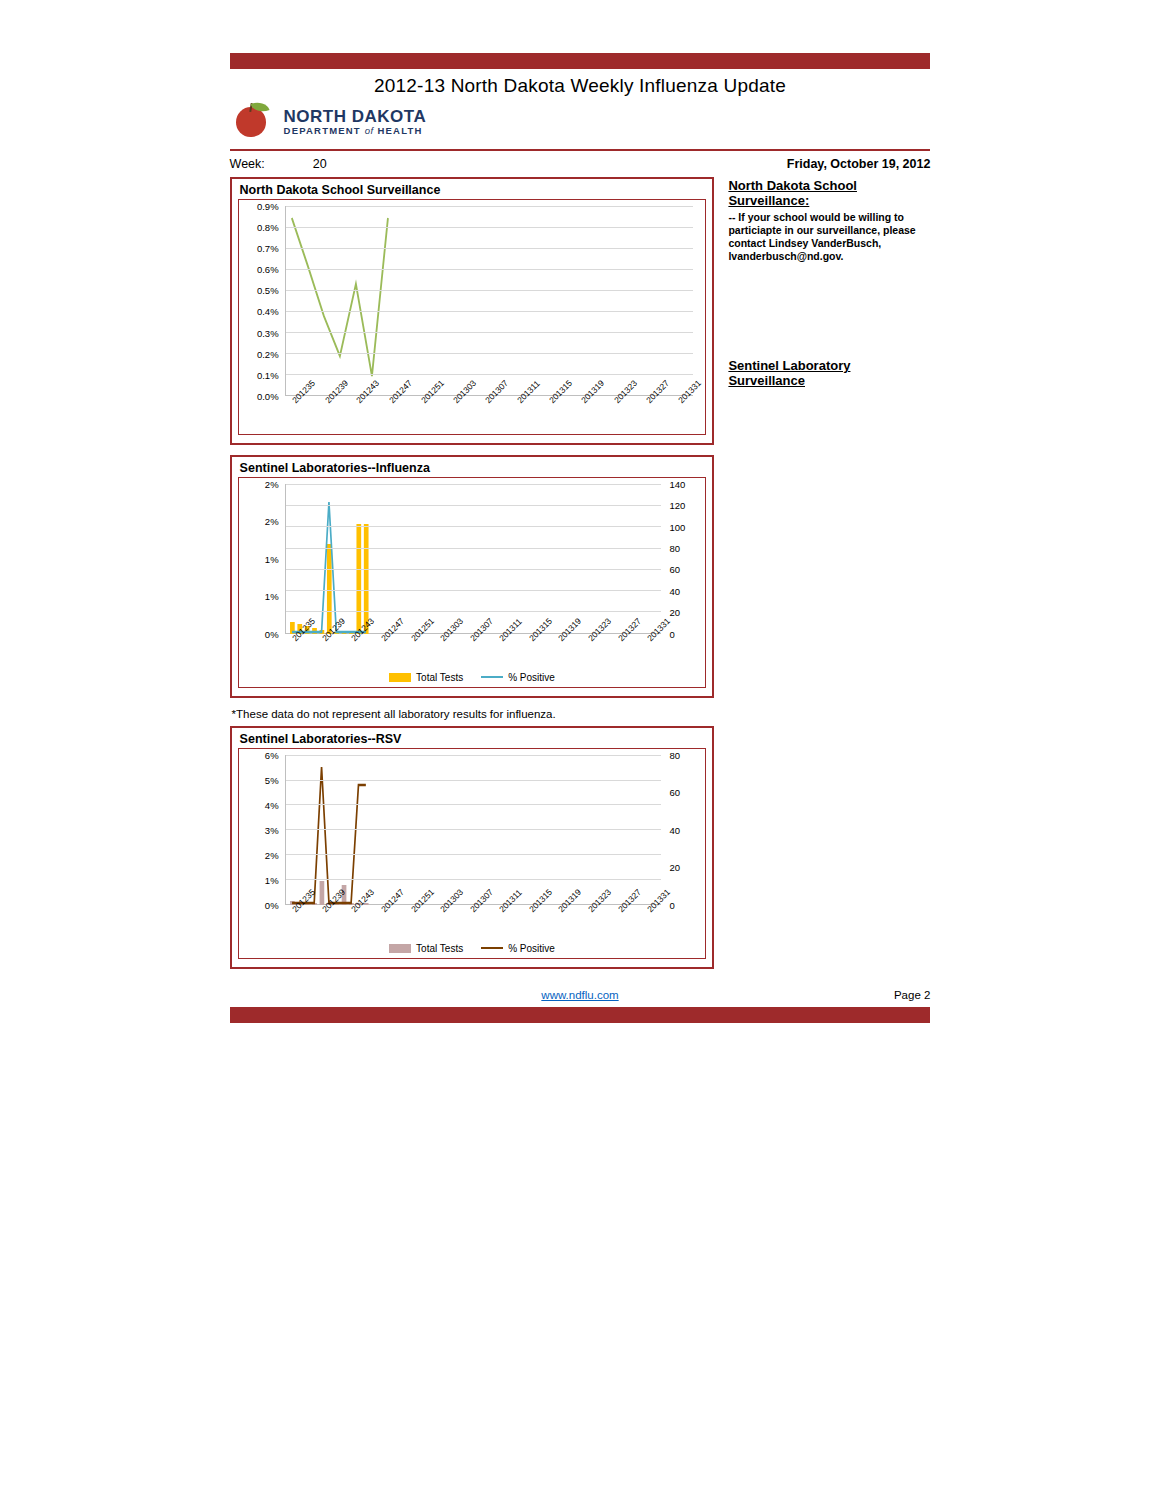2012-13 North Dakota Weekly Influenza Update
NORTH DAKOTA
DEPARTMENT of HEALTH
Week: 20
Friday, October 19, 2012
North Dakota School Surveillance
0.9% 0.8% 0.7% 0.6% 0.5% 0.4% 0.3% 0.2% 0.1% 0.0%
201235 201239 201243 201247 201251 201303 201307 201311 201315 201319 201323 201327 201331
Sentinel Laboratories--Influenza
2% 2% 1% 1% 0%
140 120 100 80 60 40 20 0
201235 201239 201243 201247 201251 201303 201307 201311 201315 201319 201323 201327 201331
Total Tests
% Positive
*These data do not represent all laboratory results for influenza.
Sentinel Laboratories--RSV
6% 5% 4% 3% 2% 1% 0%
80 60 40 20 0
201235 201239 201243 201247 201251 201303 201307 201311 201315 201319 201323 201327 201331
Total Tests
% Positive
North Dakota School
Surveillance:
-- If your school would be willing to particiapte in our surveillance, please contact Lindsey VanderBusch, lvanderbusch@nd.gov.
Sentinel Laboratory
Surveillance
www.ndflu.com
Page 2